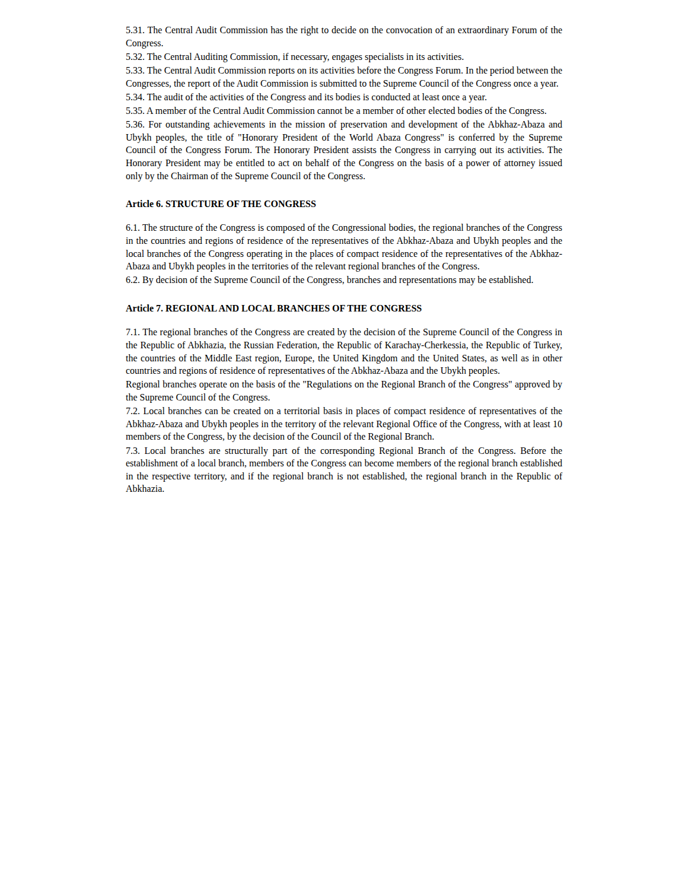5.31. The Central Audit Commission has the right to decide on the convocation of an extraordinary Forum of the Congress.
5.32. The Central Auditing Commission, if necessary, engages specialists in its activities.
5.33. The Central Audit Commission reports on its activities before the Congress Forum. In the period between the Congresses, the report of the Audit Commission is submitted to the Supreme Council of the Congress once a year.
5.34. The audit of the activities of the Congress and its bodies is conducted at least once a year.
5.35. A member of the Central Audit Commission cannot be a member of other elected bodies of the Congress.
5.36. For outstanding achievements in the mission of preservation and development of the Abkhaz-Abaza and Ubykh peoples, the title of "Honorary President of the World Abaza Congress" is conferred by the Supreme Council of the Congress Forum. The Honorary President assists the Congress in carrying out its activities. The Honorary President may be entitled to act on behalf of the Congress on the basis of a power of attorney issued only by the Chairman of the Supreme Council of the Congress.
Article 6. STRUCTURE OF THE CONGRESS
6.1. The structure of the Congress is composed of the Congressional bodies, the regional branches of the Congress in the countries and regions of residence of the representatives of the Abkhaz-Abaza and Ubykh peoples and the local branches of the Congress operating in the places of compact residence of the representatives of the Abkhaz-Abaza and Ubykh peoples in the territories of the relevant regional branches of the Congress.
6.2. By decision of the Supreme Council of the Congress, branches and representations may be established.
Article 7. REGIONAL AND LOCAL BRANCHES OF THE CONGRESS
7.1. The regional branches of the Congress are created by the decision of the Supreme Council of the Congress in the Republic of Abkhazia, the Russian Federation, the Republic of Karachay-Cherkessia, the Republic of Turkey, the countries of the Middle East region, Europe, the United Kingdom and the United States, as well as in other countries and regions of residence of representatives of the Abkhaz-Abaza and the Ubykh peoples.
Regional branches operate on the basis of the "Regulations on the Regional Branch of the Congress" approved by the Supreme Council of the Congress.
7.2. Local branches can be created on a territorial basis in places of compact residence of representatives of the Abkhaz-Abaza and Ubykh peoples in the territory of the relevant Regional Office of the Congress, with at least 10 members of the Congress, by the decision of the Council of the Regional Branch.
7.3. Local branches are structurally part of the corresponding Regional Branch of the Congress. Before the establishment of a local branch, members of the Congress can become members of the regional branch established in the respective territory, and if the regional branch is not established, the regional branch in the Republic of Abkhazia.